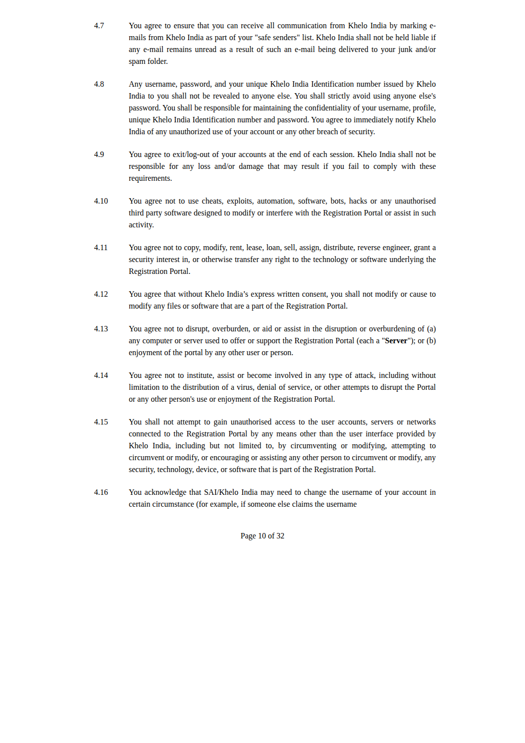4.7
You agree to ensure that you can receive all communication from Khelo India by marking e-mails from Khelo India as part of your "safe senders" list. Khelo India shall not be held liable if any e-mail remains unread as a result of such an e-mail being delivered to your junk and/or spam folder.
4.8
Any username, password, and your unique Khelo India Identification number issued by Khelo India to you shall not be revealed to anyone else. You shall strictly avoid using anyone else's password. You shall be responsible for maintaining the confidentiality of your username, profile, unique Khelo India Identification number and password. You agree to immediately notify Khelo India of any unauthorized use of your account or any other breach of security.
4.9
You agree to exit/log-out of your accounts at the end of each session. Khelo India shall not be responsible for any loss and/or damage that may result if you fail to comply with these requirements.
4.10
You agree not to use cheats, exploits, automation, software, bots, hacks or any unauthorised third party software designed to modify or interfere with the Registration Portal or assist in such activity.
4.11
You agree not to copy, modify, rent, lease, loan, sell, assign, distribute, reverse engineer, grant a security interest in, or otherwise transfer any right to the technology or software underlying the Registration Portal.
4.12
You agree that without Khelo India’s express written consent, you shall not modify or cause to modify any files or software that are a part of the Registration Portal.
4.13
You agree not to disrupt, overburden, or aid or assist in the disruption or overburdening of (a) any computer or server used to offer or support the Registration Portal (each a "Server"); or (b) enjoyment of the portal by any other user or person.
4.14
You agree not to institute, assist or become involved in any type of attack, including without limitation to the distribution of a virus, denial of service, or other attempts to disrupt the Portal or any other person's use or enjoyment of the Registration Portal.
4.15
You shall not attempt to gain unauthorised access to the user accounts, servers or networks connected to the Registration Portal by any means other than the user interface provided by Khelo India, including but not limited to, by circumventing or modifying, attempting to circumvent or modify, or encouraging or assisting any other person to circumvent or modify, any security, technology, device, or software that is part of the Registration Portal.
4.16
You acknowledge that SAI/Khelo India may need to change the username of your account in certain circumstance (for example, if someone else claims the username
Page 10 of 32